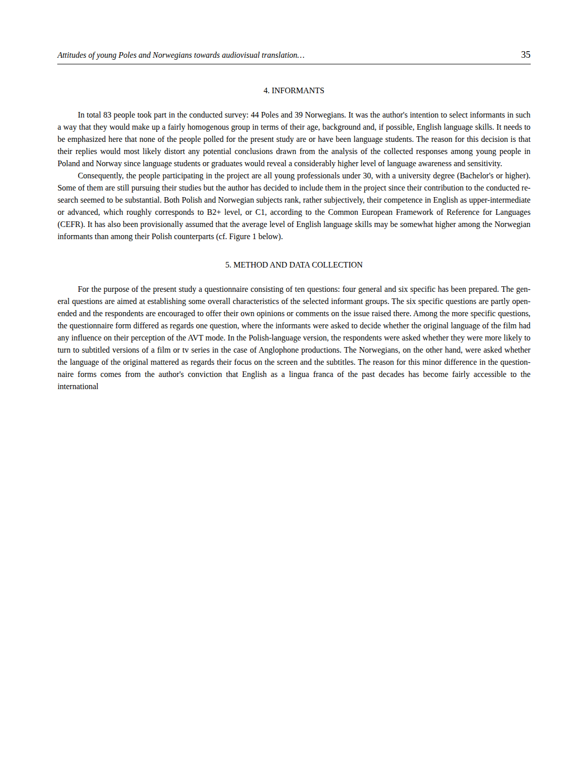Attitudes of young Poles and Norwegians towards audiovisual translation… 35
4. INFORMANTS
In total 83 people took part in the conducted survey: 44 Poles and 39 Norwegians. It was the author's intention to select informants in such a way that they would make up a fairly homogenous group in terms of their age, background and, if possible, English language skills. It needs to be emphasized here that none of the people polled for the present study are or have been language students. The reason for this decision is that their replies would most likely distort any potential conclusions drawn from the analysis of the collected responses among young people in Poland and Norway since language students or graduates would reveal a considerably higher level of language awareness and sensitivity.
Consequently, the people participating in the project are all young professionals under 30, with a university degree (Bachelor's or higher). Some of them are still pursuing their studies but the author has decided to include them in the project since their contribution to the conducted research seemed to be substantial. Both Polish and Norwegian subjects rank, rather subjectively, their competence in English as upper-intermediate or advanced, which roughly corresponds to B2+ level, or C1, according to the Common European Framework of Reference for Languages (CEFR). It has also been provisionally assumed that the average level of English language skills may be somewhat higher among the Norwegian informants than among their Polish counterparts (cf. Figure 1 below).
5. METHOD AND DATA COLLECTION
For the purpose of the present study a questionnaire consisting of ten questions: four general and six specific has been prepared. The general questions are aimed at establishing some overall characteristics of the selected informant groups. The six specific questions are partly open-ended and the respondents are encouraged to offer their own opinions or comments on the issue raised there. Among the more specific questions, the questionnaire form differed as regards one question, where the informants were asked to decide whether the original language of the film had any influence on their perception of the AVT mode. In the Polish-language version, the respondents were asked whether they were more likely to turn to subtitled versions of a film or tv series in the case of Anglophone productions. The Norwegians, on the other hand, were asked whether the language of the original mattered as regards their focus on the screen and the subtitles. The reason for this minor difference in the questionnaire forms comes from the author's conviction that English as a lingua franca of the past decades has become fairly accessible to the international